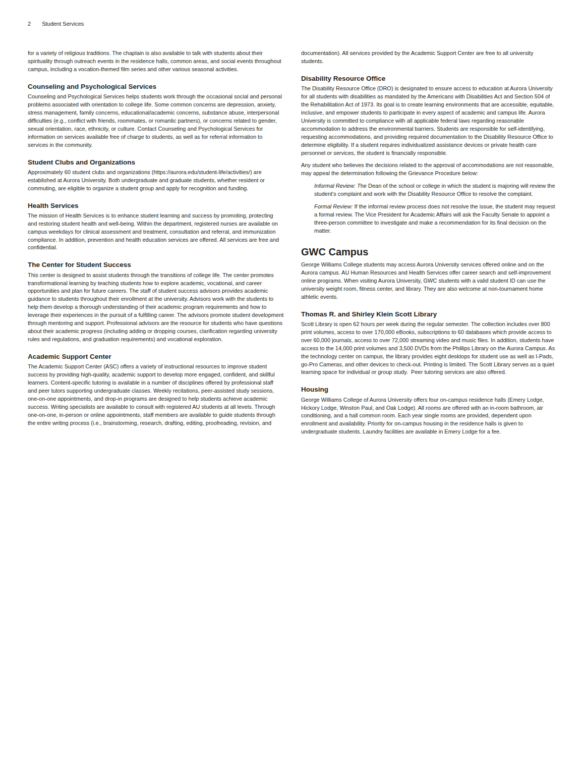2 Student Services
for a variety of religious traditions. The chaplain is also available to talk with students about their spirituality through outreach events in the residence halls, common areas, and social events throughout campus, including a vocation-themed film series and other various seasonal activities.
Counseling and Psychological Services
Counseling and Psychological Services helps students work through the occasional social and personal problems associated with orientation to college life. Some common concerns are depression, anxiety, stress management, family concerns, educational/academic concerns, substance abuse, interpersonal difficulties (e.g., conflict with friends, roommates, or romantic partners), or concerns related to gender, sexual orientation, race, ethnicity, or culture. Contact Counseling and Psychological Services for information on services available free of charge to students, as well as for referral information to services in the community.
Student Clubs and Organizations
Approximately 60 student clubs and organizations (https://aurora.edu/student-life/activities/) are established at Aurora University. Both undergraduate and graduate students, whether resident or commuting, are eligible to organize a student group and apply for recognition and funding.
Health Services
The mission of Health Services is to enhance student learning and success by promoting, protecting and restoring student health and well-being. Within the department, registered nurses are available on campus weekdays for clinical assessment and treatment, consultation and referral, and immunization compliance. In addition, prevention and health education services are offered. All services are free and confidential.
The Center for Student Success
This center is designed to assist students through the transitions of college life. The center promotes transformational learning by teaching students how to explore academic, vocational, and career opportunities and plan for future careers. The staff of student success advisors provides academic guidance to students throughout their enrollment at the university. Advisors work with the students to help them develop a thorough understanding of their academic program requirements and how to leverage their experiences in the pursuit of a fulfilling career. The advisors promote student development through mentoring and support. Professional advisors are the resource for students who have questions about their academic progress (including adding or dropping courses, clarification regarding university rules and regulations, and graduation requirements) and vocational exploration.
Academic Support Center
The Academic Support Center (ASC) offers a variety of instructional resources to improve student success by providing high-quality, academic support to develop more engaged, confident, and skillful learners. Content-specific tutoring is available in a number of disciplines offered by professional staff and peer tutors supporting undergraduate classes. Weekly recitations, peer-assisted study sessions, one-on-one appointments, and drop-in programs are designed to help students achieve academic success. Writing specialists are available to consult with registered AU students at all levels. Through one-on-one, in-person or online appointments, staff members are available to guide students through the entire writing process (i.e., brainstorming, research, drafting, editing, proofreading, revision, and documentation). All services provided by the Academic Support Center are free to all university students.
Disability Resource Office
The Disability Resource Office (DRO) is designated to ensure access to education at Aurora University for all students with disabilities as mandated by the Americans with Disabilities Act and Section 504 of the Rehabilitation Act of 1973. Its goal is to create learning environments that are accessible, equitable, inclusive, and empower students to participate in every aspect of academic and campus life. Aurora University is committed to compliance with all applicable federal laws regarding reasonable accommodation to address the environmental barriers. Students are responsible for self-identifying, requesting accommodations, and providing required documentation to the Disability Resource Office to determine eligibility. If a student requires individualized assistance devices or private health care personnel or services, the student is financially responsible.
Any student who believes the decisions related to the approval of accommodations are not reasonable, may appeal the determination following the Grievance Procedure below:
Informal Review: The Dean of the school or college in which the student is majoring will review the student's complaint and work with the Disability Resource Office to resolve the complaint.
Formal Review: If the informal review process does not resolve the issue, the student may request a formal review. The Vice President for Academic Affairs will ask the Faculty Senate to appoint a three-person committee to investigate and make a recommendation for its final decision on the matter.
GWC Campus
George Williams College students may access Aurora University services offered online and on the Aurora campus. AU Human Resources and Health Services offer career search and self-improvement online programs. When visiting Aurora University, GWC students with a valid student ID can use the university weight room, fitness center, and library. They are also welcome at non-tournament home athletic events.
Thomas R. and Shirley Klein Scott Library
Scott Library is open 62 hours per week during the regular semester. The collection includes over 800 print volumes, access to over 170,000 eBooks, subscriptions to 60 databases which provide access to over 60,000 journals, access to over 72,000 streaming video and music files. In addition, students have access to the 14,000 print volumes and 3,500 DVDs from the Phillips Library on the Aurora Campus. As the technology center on campus, the library provides eight desktops for student use as well as I-Pads, go-Pro Cameras, and other devices to check-out. Printing is limited. The Scott Library serves as a quiet learning space for individual or group study. Peer tutoring services are also offered.
Housing
George Williams College of Aurora University offers four on-campus residence halls (Emery Lodge, Hickory Lodge, Winston Paul, and Oak Lodge). All rooms are offered with an in-room bathroom, air conditioning, and a hall common room. Each year single rooms are provided, dependent upon enrollment and availability. Priority for on-campus housing in the residence halls is given to undergraduate students. Laundry facilities are available in Emery Lodge for a fee.